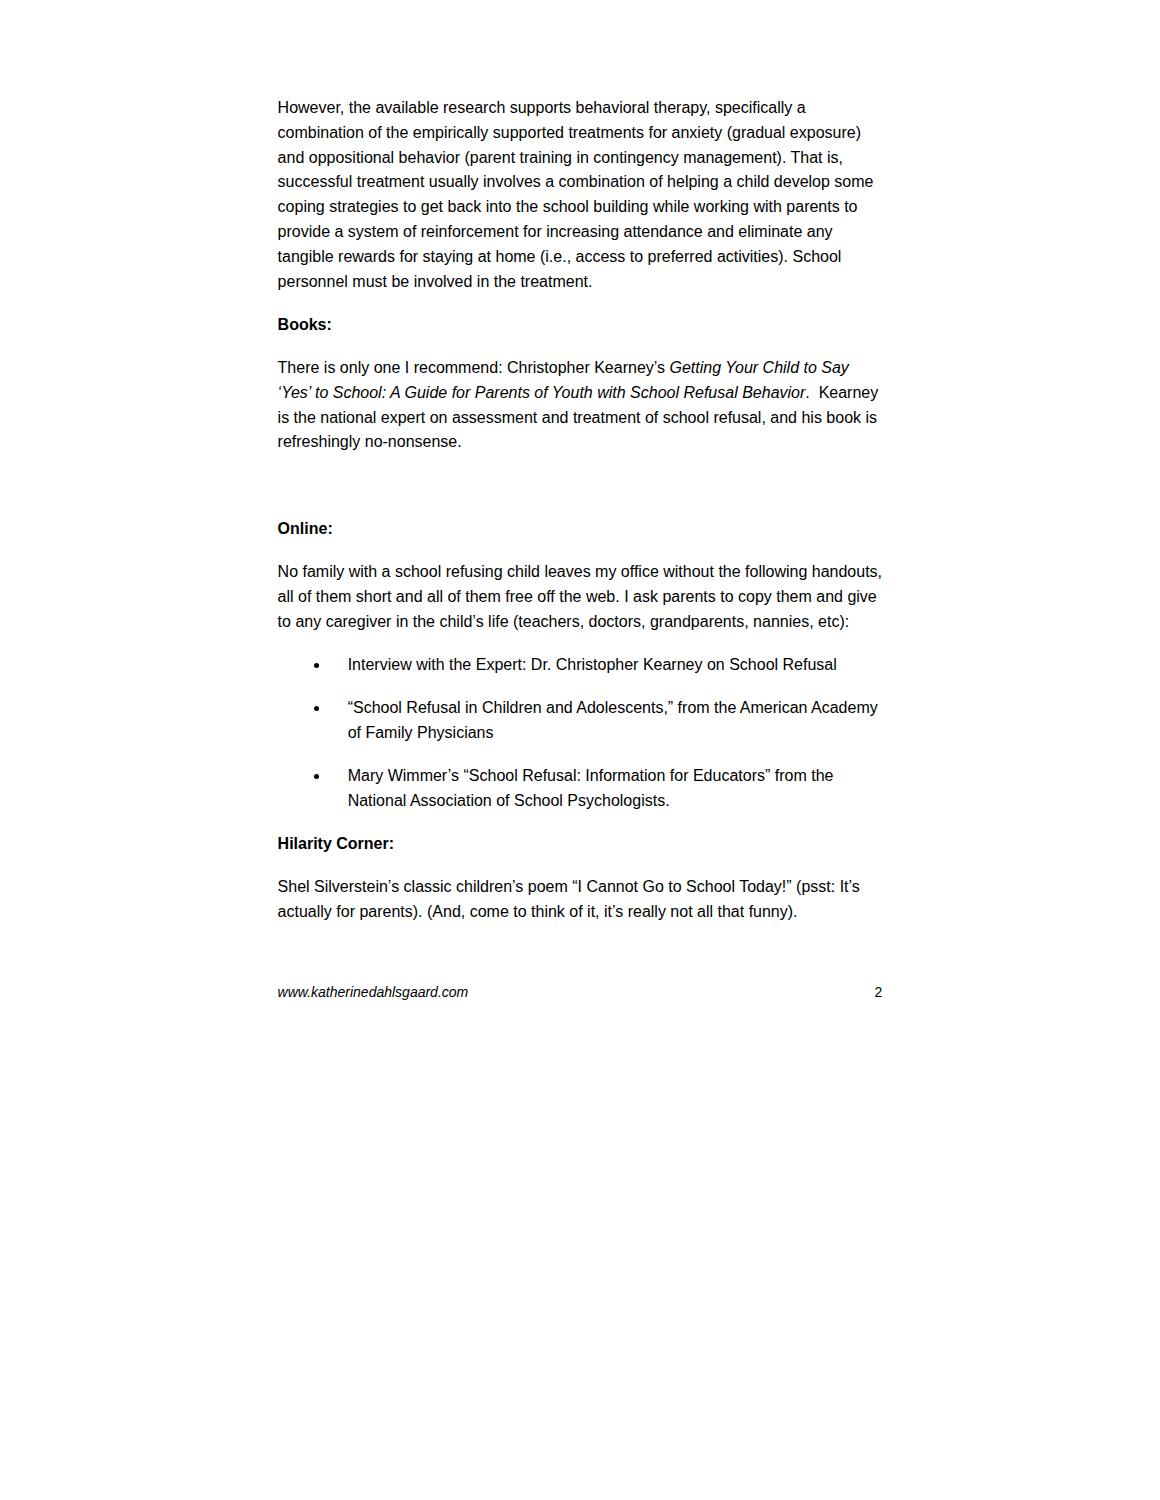However, the available research supports behavioral therapy, specifically a combination of the empirically supported treatments for anxiety (gradual exposure) and oppositional behavior (parent training in contingency management). That is, successful treatment usually involves a combination of helping a child develop some coping strategies to get back into the school building while working with parents to provide a system of reinforcement for increasing attendance and eliminate any tangible rewards for staying at home (i.e., access to preferred activities). School personnel must be involved in the treatment.
Books:
There is only one I recommend: Christopher Kearney’s Getting Your Child to Say ‘Yes’ to School: A Guide for Parents of Youth with School Refusal Behavior. Kearney is the national expert on assessment and treatment of school refusal, and his book is refreshingly no-nonsense.
Online:
No family with a school refusing child leaves my office without the following handouts, all of them short and all of them free off the web. I ask parents to copy them and give to any caregiver in the child’s life (teachers, doctors, grandparents, nannies, etc):
Interview with the Expert: Dr. Christopher Kearney on School Refusal
“School Refusal in Children and Adolescents,” from the American Academy of Family Physicians
Mary Wimmer’s “School Refusal: Information for Educators” from the National Association of School Psychologists.
Hilarity Corner:
Shel Silverstein’s classic children’s poem “I Cannot Go to School Today!” (psst: It’s actually for parents). (And, come to think of it, it’s really not all that funny).
www.katherinedahlsgaard.com 2